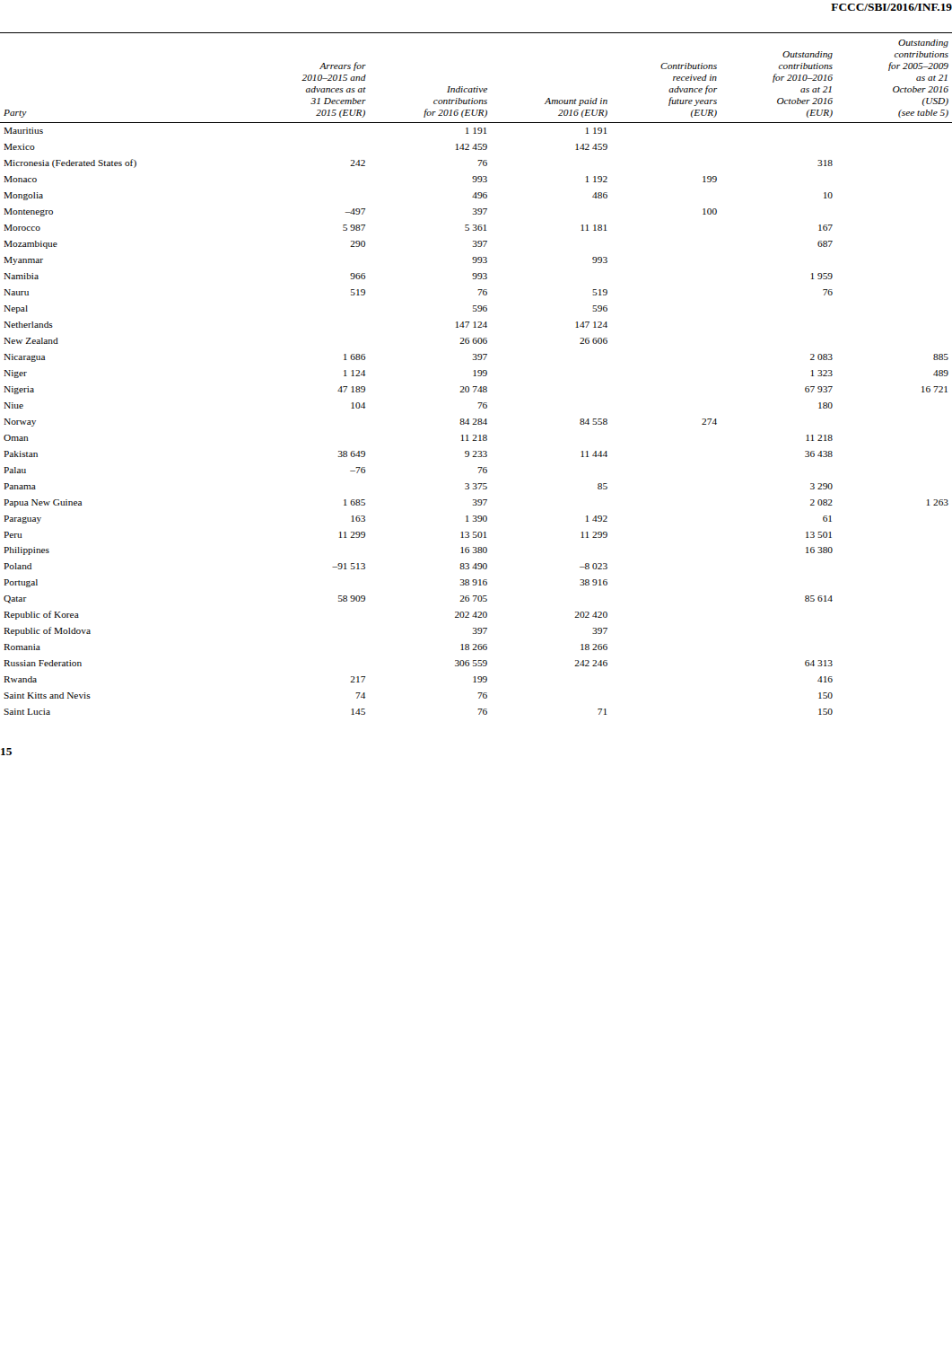FCCC/SBI/2016/INF.19
| Party | Arrears for 2010–2015 and advances as at 31 December 2015 (EUR) | Indicative contributions for 2016 (EUR) | Amount paid in 2016 (EUR) | Contributions received in advance for future years (EUR) | Outstanding contributions for 2010–2016 as at 21 October 2016 (EUR) | Outstanding contributions for 2005–2009 as at 21 October 2016 (USD) (see table 5) |
| --- | --- | --- | --- | --- | --- | --- |
| Mauritius | | 1 191 | 1 191 | | | |
| Mexico | | 142 459 | 142 459 | | | |
| Micronesia (Federated States of) | 242 | 76 | | | 318 | |
| Monaco | | 993 | 1 192 | 199 | | |
| Mongolia | | 496 | 486 | | 10 | |
| Montenegro | –497 | 397 | | 100 | | |
| Morocco | 5 987 | 5 361 | 11 181 | | 167 | |
| Mozambique | 290 | 397 | | | 687 | |
| Myanmar | | 993 | 993 | | | |
| Namibia | 966 | 993 | | | 1 959 | |
| Nauru | 519 | 76 | 519 | | 76 | |
| Nepal | | 596 | 596 | | | |
| Netherlands | | 147 124 | 147 124 | | | |
| New Zealand | | 26 606 | 26 606 | | | |
| Nicaragua | 1 686 | 397 | | | 2 083 | 885 |
| Niger | 1 124 | 199 | | | 1 323 | 489 |
| Nigeria | 47 189 | 20 748 | | | 67 937 | 16 721 |
| Niue | 104 | 76 | | | 180 | |
| Norway | | 84 284 | 84 558 | 274 | | |
| Oman | | 11 218 | | | 11 218 | |
| Pakistan | 38 649 | 9 233 | 11 444 | | 36 438 | |
| Palau | –76 | 76 | | | | |
| Panama | | 3 375 | 85 | | 3 290 | |
| Papua New Guinea | 1 685 | 397 | | | 2 082 | 1 263 |
| Paraguay | 163 | 1 390 | 1 492 | | 61 | |
| Peru | 11 299 | 13 501 | 11 299 | | 13 501 | |
| Philippines | | 16 380 | | | 16 380 | |
| Poland | –91 513 | 83 490 | –8 023 | | | |
| Portugal | | 38 916 | 38 916 | | | |
| Qatar | 58 909 | 26 705 | | | 85 614 | |
| Republic of Korea | | 202 420 | 202 420 | | | |
| Republic of Moldova | | 397 | 397 | | | |
| Romania | | 18 266 | 18 266 | | | |
| Russian Federation | | 306 559 | 242 246 | | 64 313 | |
| Rwanda | 217 | 199 | | | 416 | |
| Saint Kitts and Nevis | 74 | 76 | | | 150 | |
| Saint Lucia | 145 | 76 | 71 | | 150 | |
15